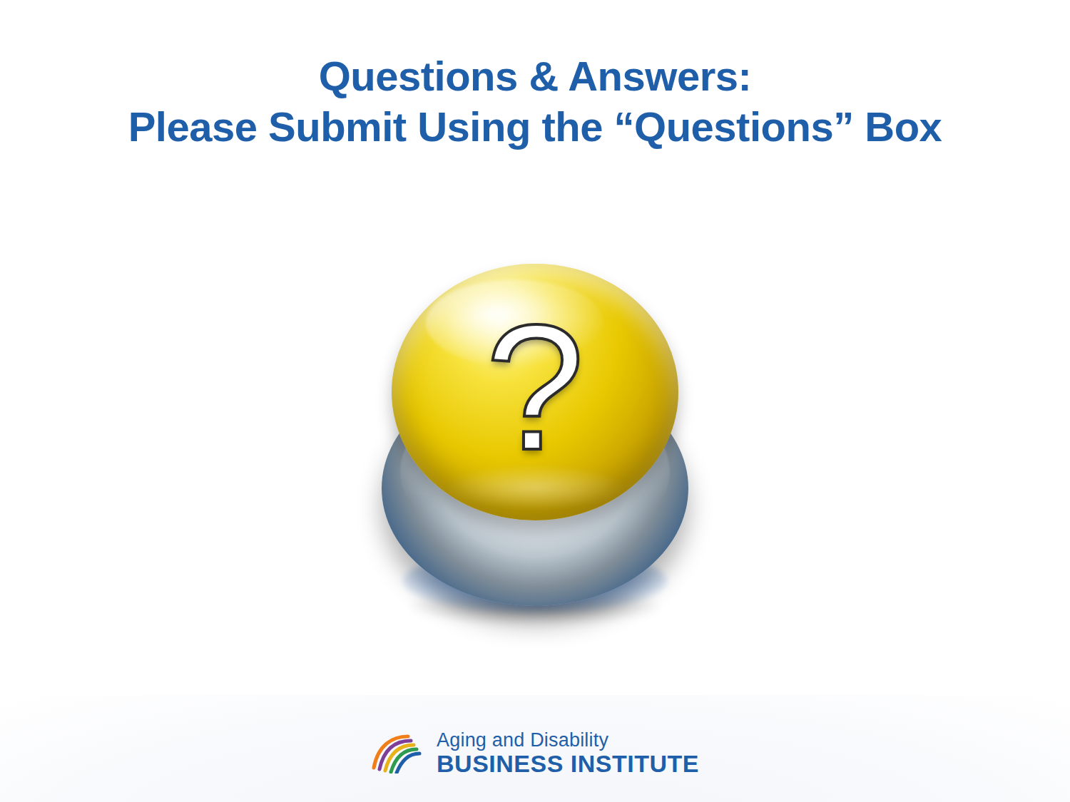Questions & Answers:
Please Submit Using the “Questions” Box
?
Aging and Disability
BUSINESS INSTITUTE